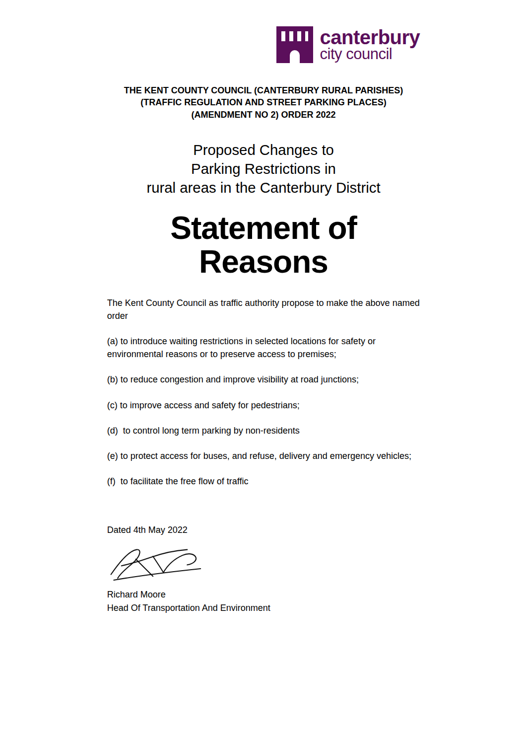canterbury city council
THE KENT COUNTY COUNCIL (CANTERBURY RURAL PARISHES) (TRAFFIC REGULATION AND STREET PARKING PLACES) (AMENDMENT NO 2) ORDER 2022
Proposed Changes to Parking Restrictions in rural areas in the Canterbury District
Statement of Reasons
The Kent County Council as traffic authority propose to make the above named order
(a) to introduce waiting restrictions in selected locations for safety or environmental reasons or to preserve access to premises;
(b) to reduce congestion and improve visibility at road junctions;
(c) to improve access and safety for pedestrians;
(d) to control long term parking by non-residents
(e) to protect access for buses, and refuse, delivery and emergency vehicles;
(f) to facilitate the free flow of traffic
Dated 4th May 2022
Richard Moore
Head Of Transportation And Environment